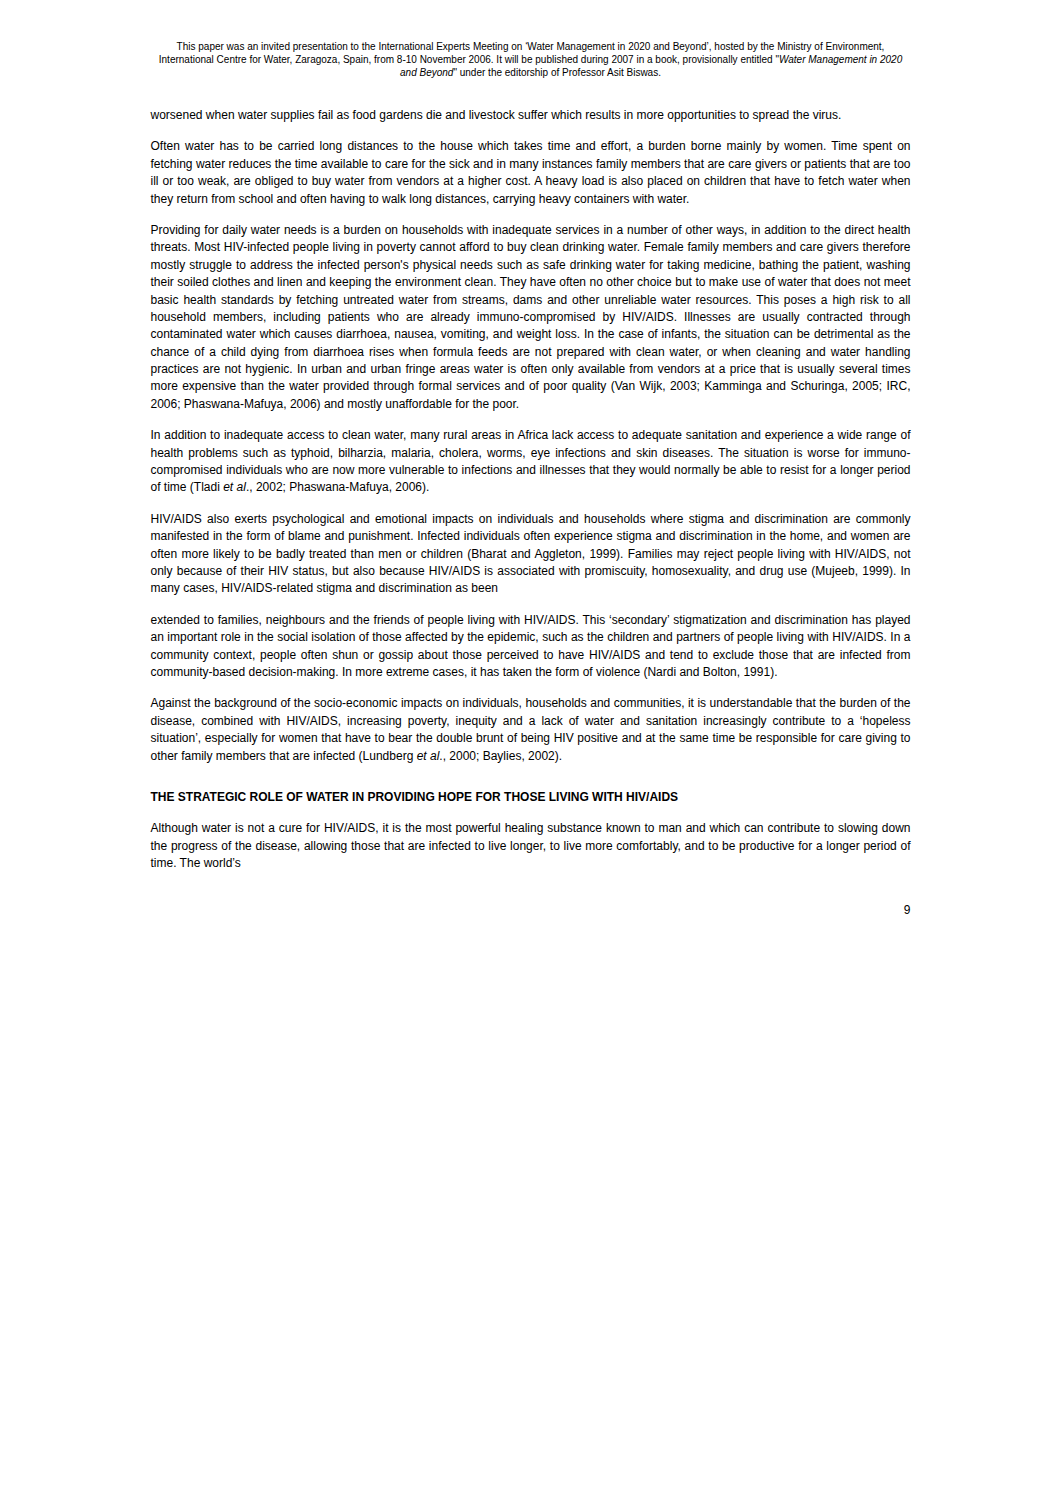This paper was an invited presentation to the International Experts Meeting on ‘Water Management in 2020 and Beyond’, hosted by the Ministry of Environment, International Centre for Water, Zaragoza, Spain, from 8-10 November 2006. It will be published during 2007 in a book, provisionally entitled "Water Management in 2020 and Beyond" under the editorship of Professor Asit Biswas.
worsened when water supplies fail as food gardens die and livestock suffer which results in more opportunities to spread the virus.
Often water has to be carried long distances to the house which takes time and effort, a burden borne mainly by women. Time spent on fetching water reduces the time available to care for the sick and in many instances family members that are care givers or patients that are too ill or too weak, are obliged to buy water from vendors at a higher cost. A heavy load is also placed on children that have to fetch water when they return from school and often having to walk long distances, carrying heavy containers with water.
Providing for daily water needs is a burden on households with inadequate services in a number of other ways, in addition to the direct health threats. Most HIV-infected people living in poverty cannot afford to buy clean drinking water. Female family members and care givers therefore mostly struggle to address the infected person's physical needs such as safe drinking water for taking medicine, bathing the patient, washing their soiled clothes and linen and keeping the environment clean. They have often no other choice but to make use of water that does not meet basic health standards by fetching untreated water from streams, dams and other unreliable water resources. This poses a high risk to all household members, including patients who are already immuno-compromised by HIV/AIDS. Illnesses are usually contracted through contaminated water which causes diarrhoea, nausea, vomiting, and weight loss. In the case of infants, the situation can be detrimental as the chance of a child dying from diarrhoea rises when formula feeds are not prepared with clean water, or when cleaning and water handling practices are not hygienic. In urban and urban fringe areas water is often only available from vendors at a price that is usually several times more expensive than the water provided through formal services and of poor quality (Van Wijk, 2003; Kamminga and Schuringa, 2005; IRC, 2006; Phaswana-Mafuya, 2006) and mostly unaffordable for the poor.
In addition to inadequate access to clean water, many rural areas in Africa lack access to adequate sanitation and experience a wide range of health problems such as typhoid, bilharzia, malaria, cholera, worms, eye infections and skin diseases. The situation is worse for immuno-compromised individuals who are now more vulnerable to infections and illnesses that they would normally be able to resist for a longer period of time (Tladi et al., 2002; Phaswana-Mafuya, 2006).
HIV/AIDS also exerts psychological and emotional impacts on individuals and households where stigma and discrimination are commonly manifested in the form of blame and punishment. Infected individuals often experience stigma and discrimination in the home, and women are often more likely to be badly treated than men or children (Bharat and Aggleton, 1999). Families may reject people living with HIV/AIDS, not only because of their HIV status, but also because HIV/AIDS is associated with promiscuity, homosexuality, and drug use (Mujeeb, 1999). In many cases, HIV/AIDS-related stigma and discrimination as been
extended to families, neighbours and the friends of people living with HIV/AIDS. This ‘secondary’ stigmatization and discrimination has played an important role in the social isolation of those affected by the epidemic, such as the children and partners of people living with HIV/AIDS. In a community context, people often shun or gossip about those perceived to have HIV/AIDS and tend to exclude those that are infected from community-based decision-making. In more extreme cases, it has taken the form of violence (Nardi and Bolton, 1991).
Against the background of the socio-economic impacts on individuals, households and communities, it is understandable that the burden of the disease, combined with HIV/AIDS, increasing poverty, inequity and a lack of water and sanitation increasingly contribute to a ‘hopeless situation’, especially for women that have to bear the double brunt of being HIV positive and at the same time be responsible for care giving to other family members that are infected (Lundberg et al., 2000; Baylies, 2002).
The strategic role of water in providing hope for those living with HIV/AIDS
Although water is not a cure for HIV/AIDS, it is the most powerful healing substance known to man and which can contribute to slowing down the progress of the disease, allowing those that are infected to live longer, to live more comfortably, and to be productive for a longer period of time. The world’s
9